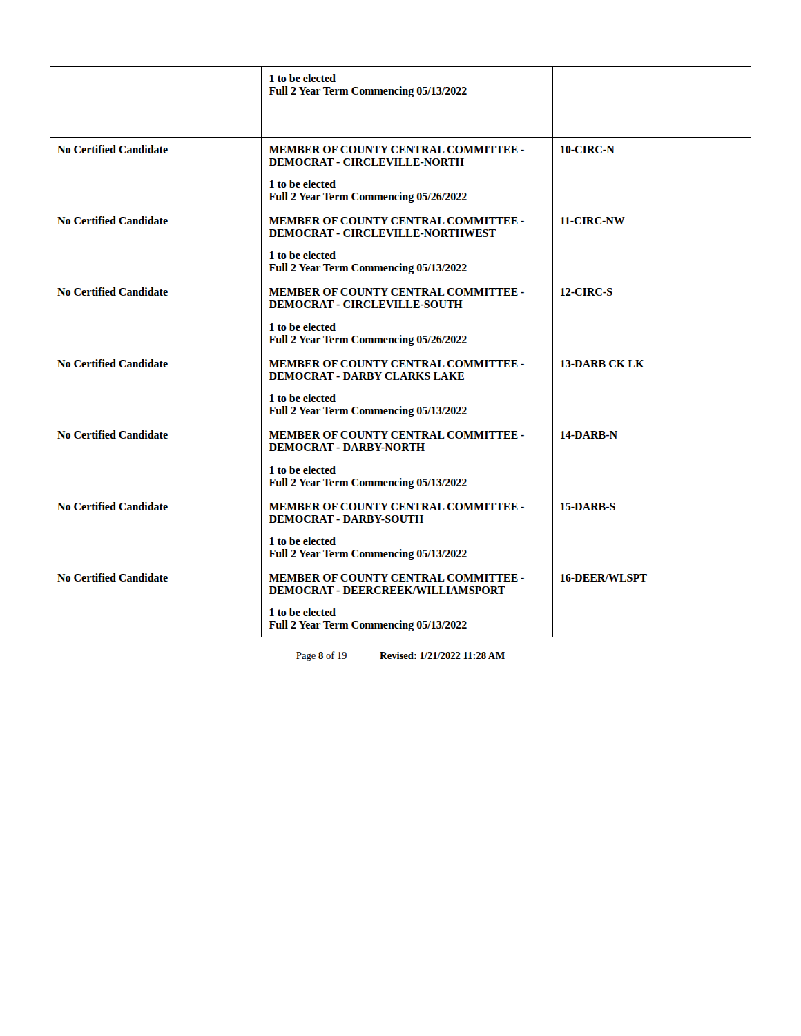| | 1 to be elected Full 2 Year Term Commencing 05/13/2022 | |
| No Certified Candidate | MEMBER OF COUNTY CENTRAL COMMITTEE - DEMOCRAT - CIRCLEVILLE-NORTH 1 to be elected Full 2 Year Term Commencing 05/26/2022 | 10-CIRC-N |
| No Certified Candidate | MEMBER OF COUNTY CENTRAL COMMITTEE - DEMOCRAT - CIRCLEVILLE-NORTHWEST 1 to be elected Full 2 Year Term Commencing 05/13/2022 | 11-CIRC-NW |
| No Certified Candidate | MEMBER OF COUNTY CENTRAL COMMITTEE - DEMOCRAT - CIRCLEVILLE-SOUTH 1 to be elected Full 2 Year Term Commencing 05/26/2022 | 12-CIRC-S |
| No Certified Candidate | MEMBER OF COUNTY CENTRAL COMMITTEE - DEMOCRAT - DARBY CLARKS LAKE 1 to be elected Full 2 Year Term Commencing 05/13/2022 | 13-DARB CK LK |
| No Certified Candidate | MEMBER OF COUNTY CENTRAL COMMITTEE - DEMOCRAT - DARBY-NORTH 1 to be elected Full 2 Year Term Commencing 05/13/2022 | 14-DARB-N |
| No Certified Candidate | MEMBER OF COUNTY CENTRAL COMMITTEE - DEMOCRAT - DARBY-SOUTH 1 to be elected Full 2 Year Term Commencing 05/13/2022 | 15-DARB-S |
| No Certified Candidate | MEMBER OF COUNTY CENTRAL COMMITTEE - DEMOCRAT - DEERCREEK/WILLIAMSPORT 1 to be elected Full 2 Year Term Commencing 05/13/2022 | 16-DEER/WLSPT |
Page 8 of 19 Revised: 1/21/2022 11:28 AM